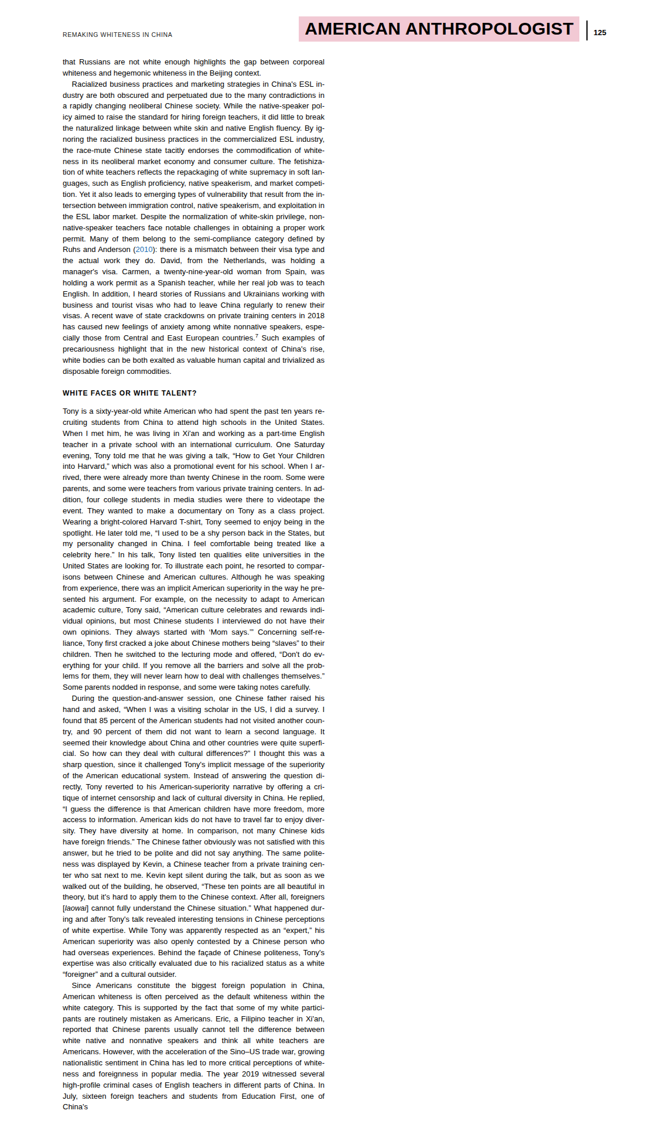Remaking Whiteness in China
American Anthropologist
125
that Russians are not white enough highlights the gap between corporeal whiteness and hegemonic whiteness in the Beijing context.
Racialized business practices and marketing strategies in China's ESL industry are both obscured and perpetuated due to the many contradictions in a rapidly changing neoliberal Chinese society. While the native-speaker policy aimed to raise the standard for hiring foreign teachers, it did little to break the naturalized linkage between white skin and native English fluency. By ignoring the racialized business practices in the commercialized ESL industry, the race-mute Chinese state tacitly endorses the commodification of whiteness in its neoliberal market economy and consumer culture. The fetishization of white teachers reflects the repackaging of white supremacy in soft languages, such as English proficiency, native speakerism, and market competition. Yet it also leads to emerging types of vulnerability that result from the intersection between immigration control, native speakerism, and exploitation in the ESL labor market. Despite the normalization of white-skin privilege, non-native-speaker teachers face notable challenges in obtaining a proper work permit. Many of them belong to the semi-compliance category defined by Ruhs and Anderson (2010): there is a mismatch between their visa type and the actual work they do. David, from the Netherlands, was holding a manager's visa. Carmen, a twenty-nine-year-old woman from Spain, was holding a work permit as a Spanish teacher, while her real job was to teach English. In addition, I heard stories of Russians and Ukrainians working with business and tourist visas who had to leave China regularly to renew their visas. A recent wave of state crackdowns on private training centers in 2018 has caused new feelings of anxiety among white nonnative speakers, especially those from Central and East European countries.7 Such examples of precariousness highlight that in the new historical context of China's rise, white bodies can be both exalted as valuable human capital and trivialized as disposable foreign commodities.
White Faces or White Talent?
Tony is a sixty-year-old white American who had spent the past ten years recruiting students from China to attend high schools in the United States. When I met him, he was living in Xi'an and working as a part-time English teacher in a private school with an international curriculum. One Saturday evening, Tony told me that he was giving a talk, “How to Get Your Children into Harvard,” which was also a promotional event for his school. When I arrived, there were already more than twenty Chinese in the room. Some were parents, and some were teachers from various private training centers. In addition, four college students in media studies were there to videotape the event. They wanted to make a documentary on Tony as a class project. Wearing a bright-colored Harvard T-shirt, Tony seemed to enjoy being in the spotlight. He later told me, “I used to be a shy person back in the States, but my personality changed in China. I feel comfortable being treated like a celebrity here.” In his talk, Tony listed ten qualities elite universities in the United States are looking for. To illustrate each point, he resorted to comparisons between Chinese and American cultures. Although he was speaking from experience, there was an implicit American superiority in the way he presented his argument. For example, on the necessity to adapt to American academic culture, Tony said, “American culture celebrates and rewards individual opinions, but most Chinese students I interviewed do not have their own opinions. They always started with ‘Mom says.’” Concerning self-reliance, Tony first cracked a joke about Chinese mothers being “slaves” to their children. Then he switched to the lecturing mode and offered, “Don't do everything for your child. If you remove all the barriers and solve all the problems for them, they will never learn how to deal with challenges themselves.” Some parents nodded in response, and some were taking notes carefully.
During the question-and-answer session, one Chinese father raised his hand and asked, “When I was a visiting scholar in the US, I did a survey. I found that 85 percent of the American students had not visited another country, and 90 percent of them did not want to learn a second language. It seemed their knowledge about China and other countries were quite superficial. So how can they deal with cultural differences?” I thought this was a sharp question, since it challenged Tony's implicit message of the superiority of the American educational system. Instead of answering the question directly, Tony reverted to his American-superiority narrative by offering a critique of internet censorship and lack of cultural diversity in China. He replied, “I guess the difference is that American children have more freedom, more access to information. American kids do not have to travel far to enjoy diversity. They have diversity at home. In comparison, not many Chinese kids have foreign friends.” The Chinese father obviously was not satisfied with this answer, but he tried to be polite and did not say anything. The same politeness was displayed by Kevin, a Chinese teacher from a private training center who sat next to me. Kevin kept silent during the talk, but as soon as we walked out of the building, he observed, “These ten points are all beautiful in theory, but it's hard to apply them to the Chinese context. After all, foreigners [laowai] cannot fully understand the Chinese situation.” What happened during and after Tony's talk revealed interesting tensions in Chinese perceptions of white expertise. While Tony was apparently respected as an “expert,” his American superiority was also openly contested by a Chinese person who had overseas experiences. Behind the façade of Chinese politeness, Tony's expertise was also critically evaluated due to his racialized status as a white “foreigner” and a cultural outsider.
Since Americans constitute the biggest foreign population in China, American whiteness is often perceived as the default whiteness within the white category. This is supported by the fact that some of my white participants are routinely mistaken as Americans. Eric, a Filipino teacher in Xi'an, reported that Chinese parents usually cannot tell the difference between white native and nonnative speakers and think all white teachers are Americans. However, with the acceleration of the Sino–US trade war, growing nationalistic sentiment in China has led to more critical perceptions of whiteness and foreignness in popular media. The year 2019 witnessed several high-profile criminal cases of English teachers in different parts of China. In July, sixteen foreign teachers and students from Education First, one of China's